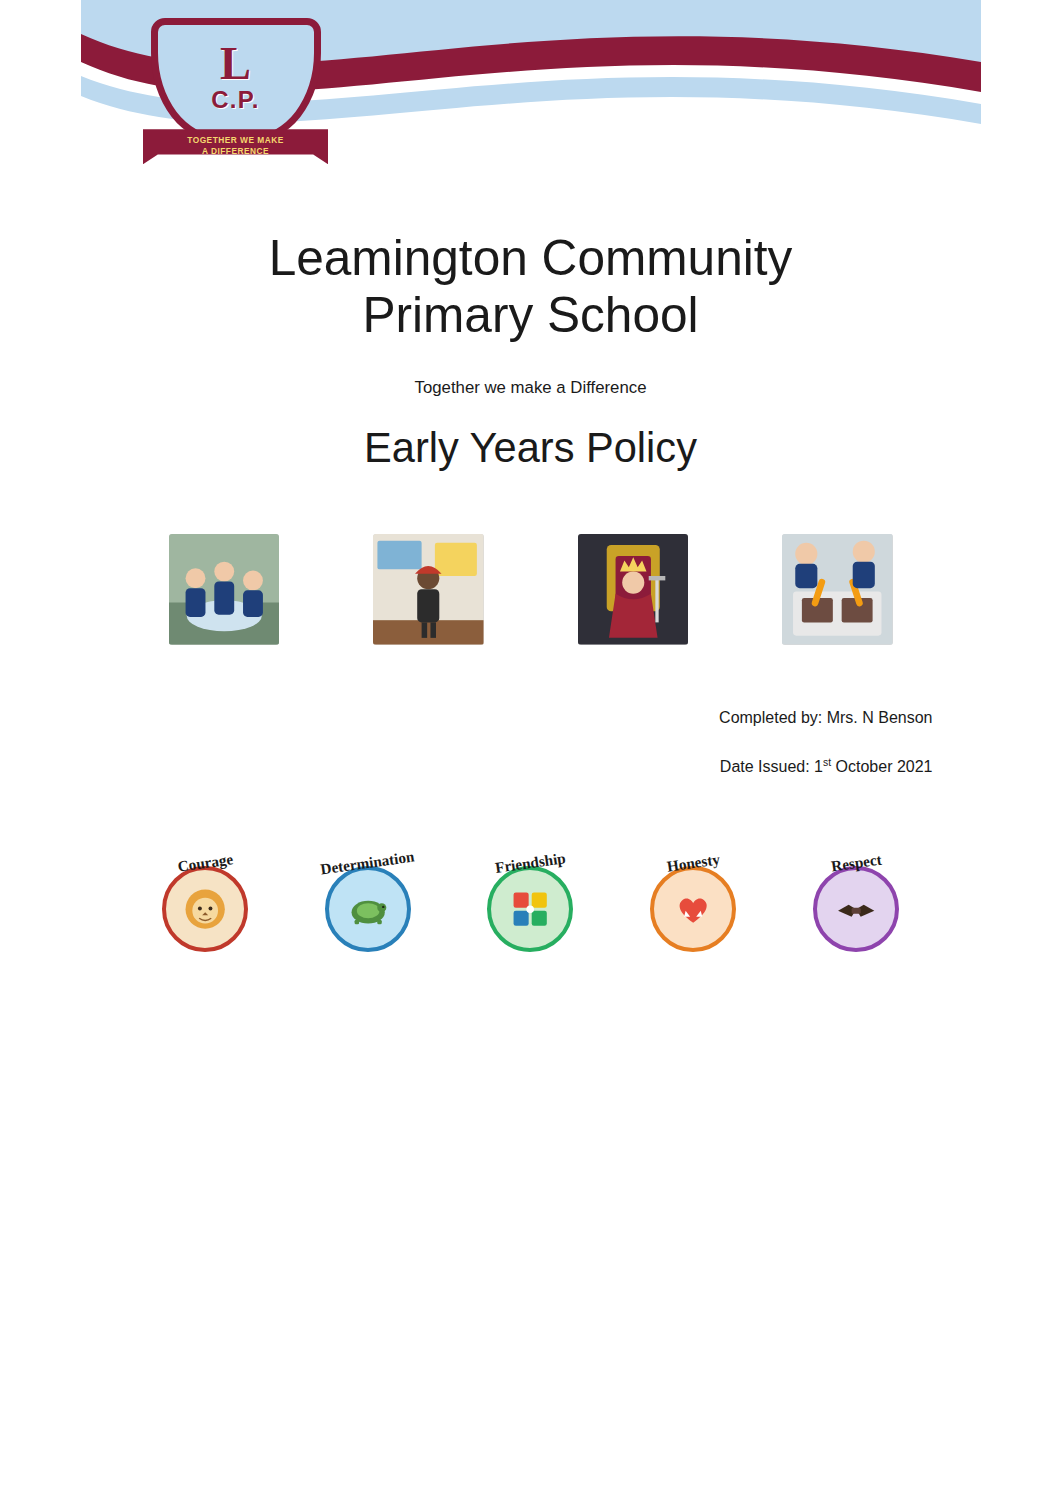L C.P.
Together we make
a Difference
Leamington Community
Primary School
Together we make a Difference
Early Years Policy
Children exploring an outdoor water tray together.
A pupil in role play as a builder, wearing a hard hat.
A pupil dressed as a king with crown, cloak and sword.
Pupils investigating soil with tweezers on a tray.
Completed by: Mrs. N Benson
Date Issued: 1st October 2021
Courage
Determination
Friendship
Honesty
Respect